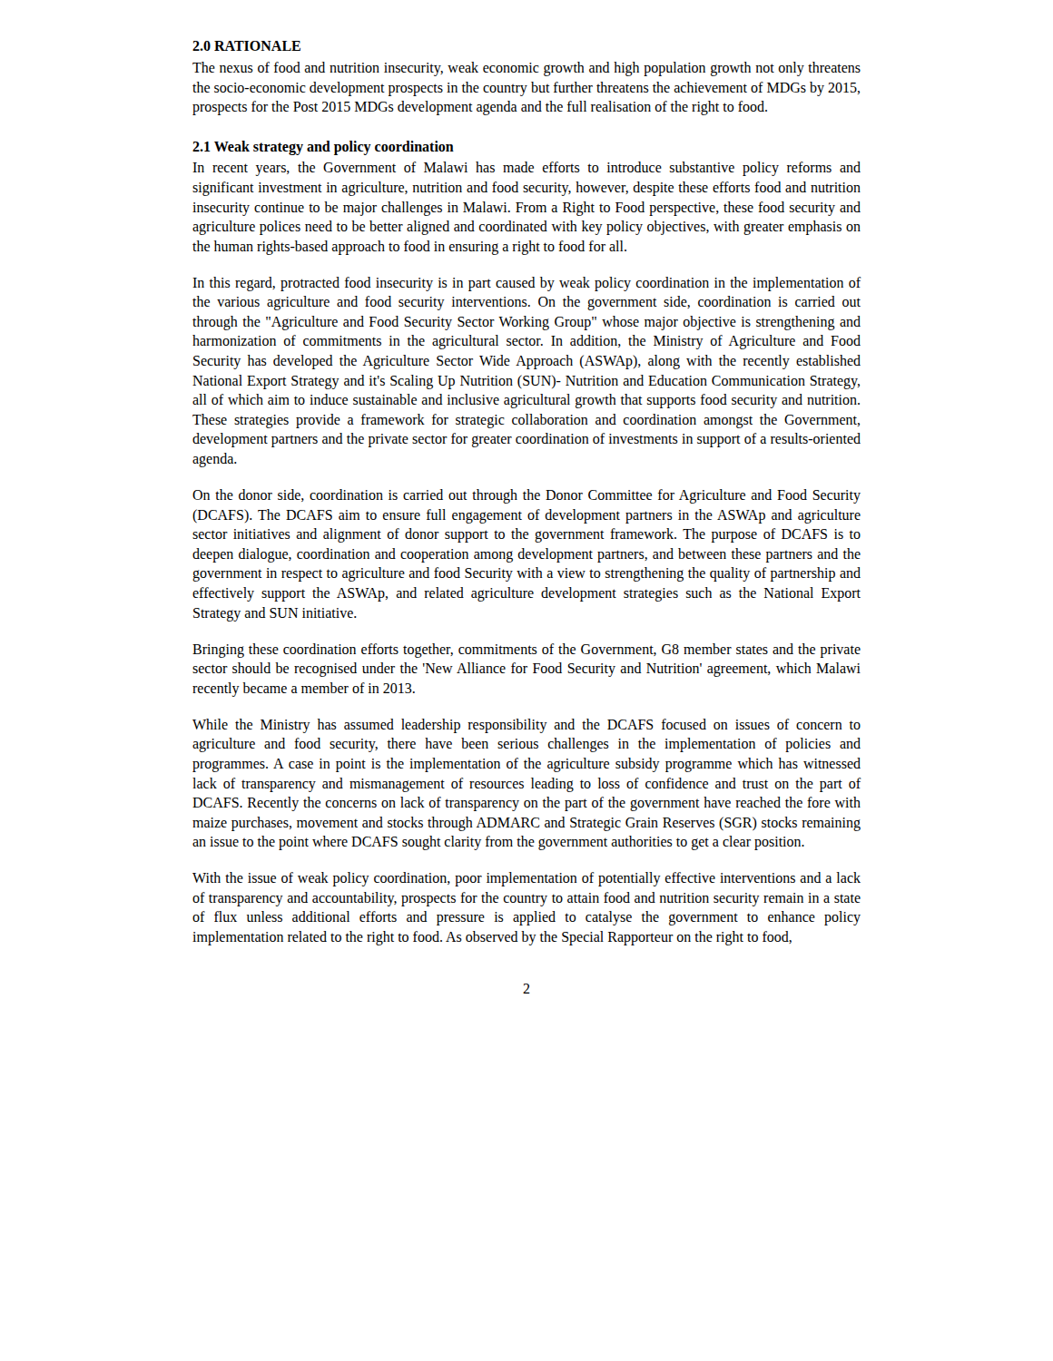2.0 RATIONALE
The nexus of food and nutrition insecurity, weak economic growth and high population growth not only threatens the socio-economic development prospects in the country but further threatens the achievement of MDGs by 2015, prospects for the Post 2015 MDGs development agenda and the full realisation of the right to food.
2.1 Weak strategy and policy coordination
In recent years, the Government of Malawi has made efforts to introduce substantive policy reforms and significant investment in agriculture, nutrition and food security, however, despite these efforts food and nutrition insecurity continue to be major challenges in Malawi. From a Right to Food perspective, these food security and agriculture polices need to be better aligned and coordinated with key policy objectives, with greater emphasis on the human rights-based approach to food in ensuring a right to food for all.
In this regard, protracted food insecurity is in part caused by weak policy coordination in the implementation of the various agriculture and food security interventions. On the government side, coordination is carried out through the "Agriculture and Food Security Sector Working Group" whose major objective is strengthening and harmonization of commitments in the agricultural sector. In addition, the Ministry of Agriculture and Food Security has developed the Agriculture Sector Wide Approach (ASWAp), along with the recently established National Export Strategy and it's Scaling Up Nutrition (SUN)- Nutrition and Education Communication Strategy, all of which aim to induce sustainable and inclusive agricultural growth that supports food security and nutrition. These strategies provide a framework for strategic collaboration and coordination amongst the Government, development partners and the private sector for greater coordination of investments in support of a results-oriented agenda.
On the donor side, coordination is carried out through the Donor Committee for Agriculture and Food Security (DCAFS). The DCAFS aim to ensure full engagement of development partners in the ASWAp and agriculture sector initiatives and alignment of donor support to the government framework. The purpose of DCAFS is to deepen dialogue, coordination and cooperation among development partners, and between these partners and the government in respect to agriculture and food Security with a view to strengthening the quality of partnership and effectively support the ASWAp, and related agriculture development strategies such as the National Export Strategy and SUN initiative.
Bringing these coordination efforts together, commitments of the Government, G8 member states and the private sector should be recognised under the 'New Alliance for Food Security and Nutrition' agreement, which Malawi recently became a member of in 2013.
While the Ministry has assumed leadership responsibility and the DCAFS focused on issues of concern to agriculture and food security, there have been serious challenges in the implementation of policies and programmes. A case in point is the implementation of the agriculture subsidy programme which has witnessed lack of transparency and mismanagement of resources leading to loss of confidence and trust on the part of DCAFS. Recently the concerns on lack of transparency on the part of the government have reached the fore with maize purchases, movement and stocks through ADMARC and Strategic Grain Reserves (SGR) stocks remaining an issue to the point where DCAFS sought clarity from the government authorities to get a clear position.
With the issue of weak policy coordination, poor implementation of potentially effective interventions and a lack of transparency and accountability, prospects for the country to attain food and nutrition security remain in a state of flux unless additional efforts and pressure is applied to catalyse the government to enhance policy implementation related to the right to food. As observed by the Special Rapporteur on the right to food,
2